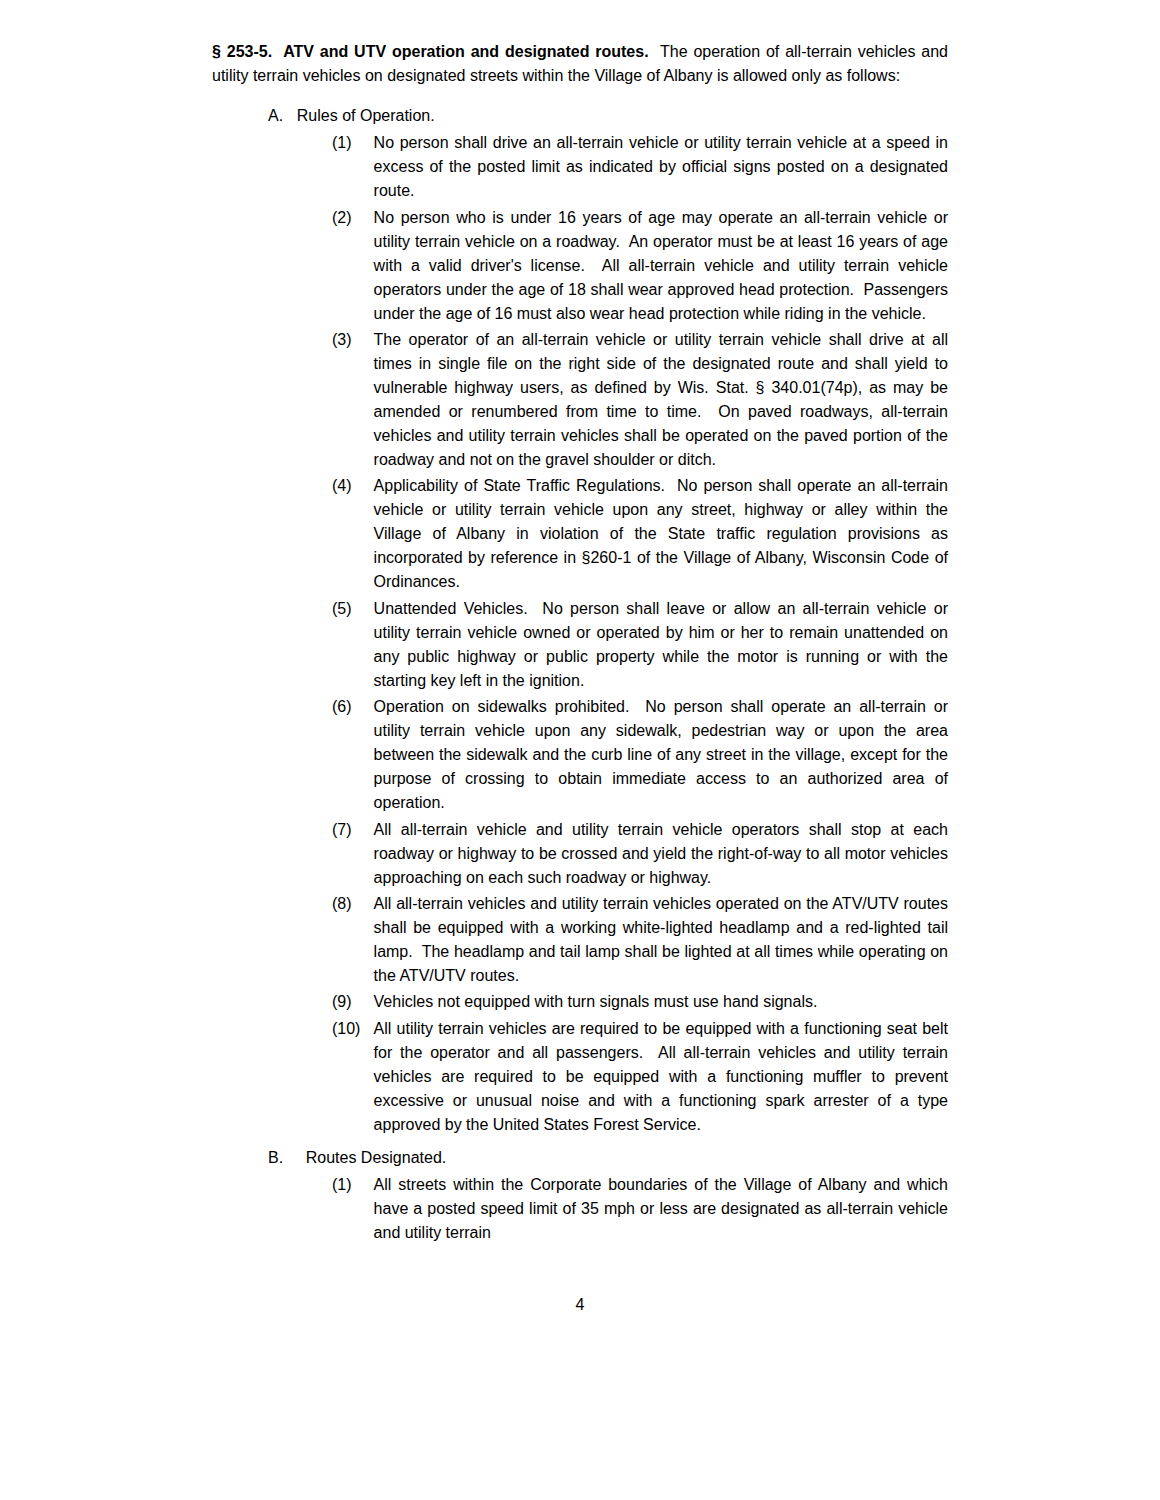§ 253-5. ATV and UTV operation and designated routes. The operation of all-terrain vehicles and utility terrain vehicles on designated streets within the Village of Albany is allowed only as follows:
A. Rules of Operation.
(1) No person shall drive an all-terrain vehicle or utility terrain vehicle at a speed in excess of the posted limit as indicated by official signs posted on a designated route.
(2) No person who is under 16 years of age may operate an all-terrain vehicle or utility terrain vehicle on a roadway. An operator must be at least 16 years of age with a valid driver's license. All all-terrain vehicle and utility terrain vehicle operators under the age of 18 shall wear approved head protection. Passengers under the age of 16 must also wear head protection while riding in the vehicle.
(3) The operator of an all-terrain vehicle or utility terrain vehicle shall drive at all times in single file on the right side of the designated route and shall yield to vulnerable highway users, as defined by Wis. Stat. § 340.01(74p), as may be amended or renumbered from time to time. On paved roadways, all-terrain vehicles and utility terrain vehicles shall be operated on the paved portion of the roadway and not on the gravel shoulder or ditch.
(4) Applicability of State Traffic Regulations. No person shall operate an all-terrain vehicle or utility terrain vehicle upon any street, highway or alley within the Village of Albany in violation of the State traffic regulation provisions as incorporated by reference in §260-1 of the Village of Albany, Wisconsin Code of Ordinances.
(5) Unattended Vehicles. No person shall leave or allow an all-terrain vehicle or utility terrain vehicle owned or operated by him or her to remain unattended on any public highway or public property while the motor is running or with the starting key left in the ignition.
(6) Operation on sidewalks prohibited. No person shall operate an all-terrain or utility terrain vehicle upon any sidewalk, pedestrian way or upon the area between the sidewalk and the curb line of any street in the village, except for the purpose of crossing to obtain immediate access to an authorized area of operation.
(7) All all-terrain vehicle and utility terrain vehicle operators shall stop at each roadway or highway to be crossed and yield the right-of-way to all motor vehicles approaching on each such roadway or highway.
(8) All all-terrain vehicles and utility terrain vehicles operated on the ATV/UTV routes shall be equipped with a working white-lighted headlamp and a red-lighted tail lamp. The headlamp and tail lamp shall be lighted at all times while operating on the ATV/UTV routes.
(9) Vehicles not equipped with turn signals must use hand signals.
(10) All utility terrain vehicles are required to be equipped with a functioning seat belt for the operator and all passengers. All all-terrain vehicles and utility terrain vehicles are required to be equipped with a functioning muffler to prevent excessive or unusual noise and with a functioning spark arrester of a type approved by the United States Forest Service.
B. Routes Designated.
(1) All streets within the Corporate boundaries of the Village of Albany and which have a posted speed limit of 35 mph or less are designated as all-terrain vehicle and utility terrain
4